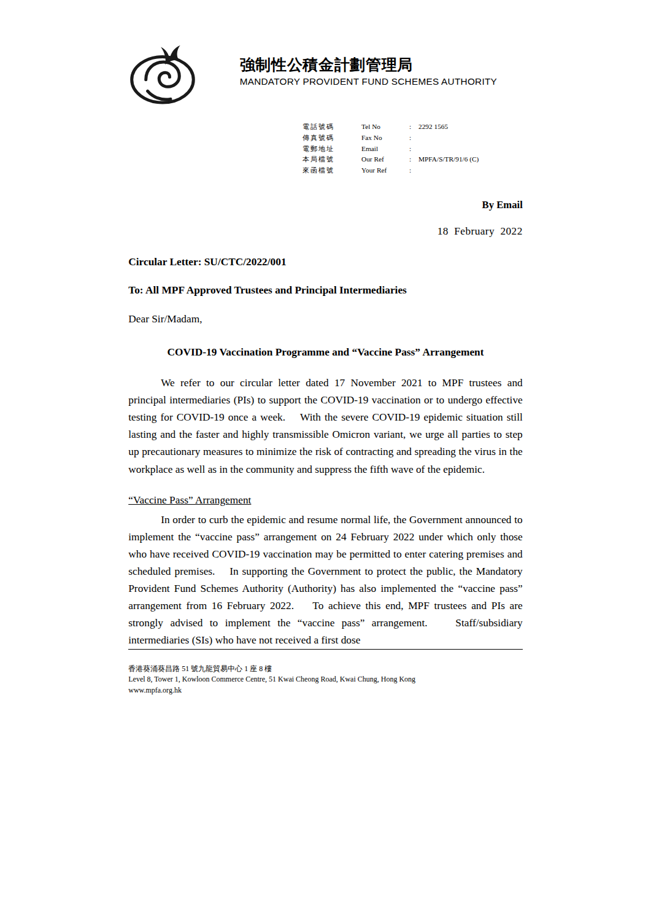強制性公積金計劃管理局
MANDATORY PROVIDENT FUND SCHEMES AUTHORITY
| 電話號碼 | Tel No | : | 2292 1565 |
| 傳真號碼 | Fax No | : | |
| 電郵地址 | Email | : | |
| 本局檔號 | Our Ref | : | MPFA/S/TR/91/6 (C) |
| 來函檔號 | Your Ref | : | |
By Email
18 February 2022
Circular Letter: SU/CTC/2022/001
To: All MPF Approved Trustees and Principal Intermediaries
Dear Sir/Madam,
COVID-19 Vaccination Programme and “Vaccine Pass” Arrangement
We refer to our circular letter dated 17 November 2021 to MPF trustees and principal intermediaries (PIs) to support the COVID-19 vaccination or to undergo effective testing for COVID-19 once a week. With the severe COVID-19 epidemic situation still lasting and the faster and highly transmissible Omicron variant, we urge all parties to step up precautionary measures to minimize the risk of contracting and spreading the virus in the workplace as well as in the community and suppress the fifth wave of the epidemic.
“Vaccine Pass” Arrangement
In order to curb the epidemic and resume normal life, the Government announced to implement the “vaccine pass” arrangement on 24 February 2022 under which only those who have received COVID-19 vaccination may be permitted to enter catering premises and scheduled premises. In supporting the Government to protect the public, the Mandatory Provident Fund Schemes Authority (Authority) has also implemented the “vaccine pass” arrangement from 16 February 2022. To achieve this end, MPF trustees and PIs are strongly advised to implement the “vaccine pass” arrangement. Staff/subsidiary intermediaries (SIs) who have not received a first dose
香港葵涌葵昌路 51 號九龍貿易中心 1 座 8 樓
Level 8, Tower 1, Kowloon Commerce Centre, 51 Kwai Cheong Road, Kwai Chung, Hong Kong
www.mpfa.org.hk